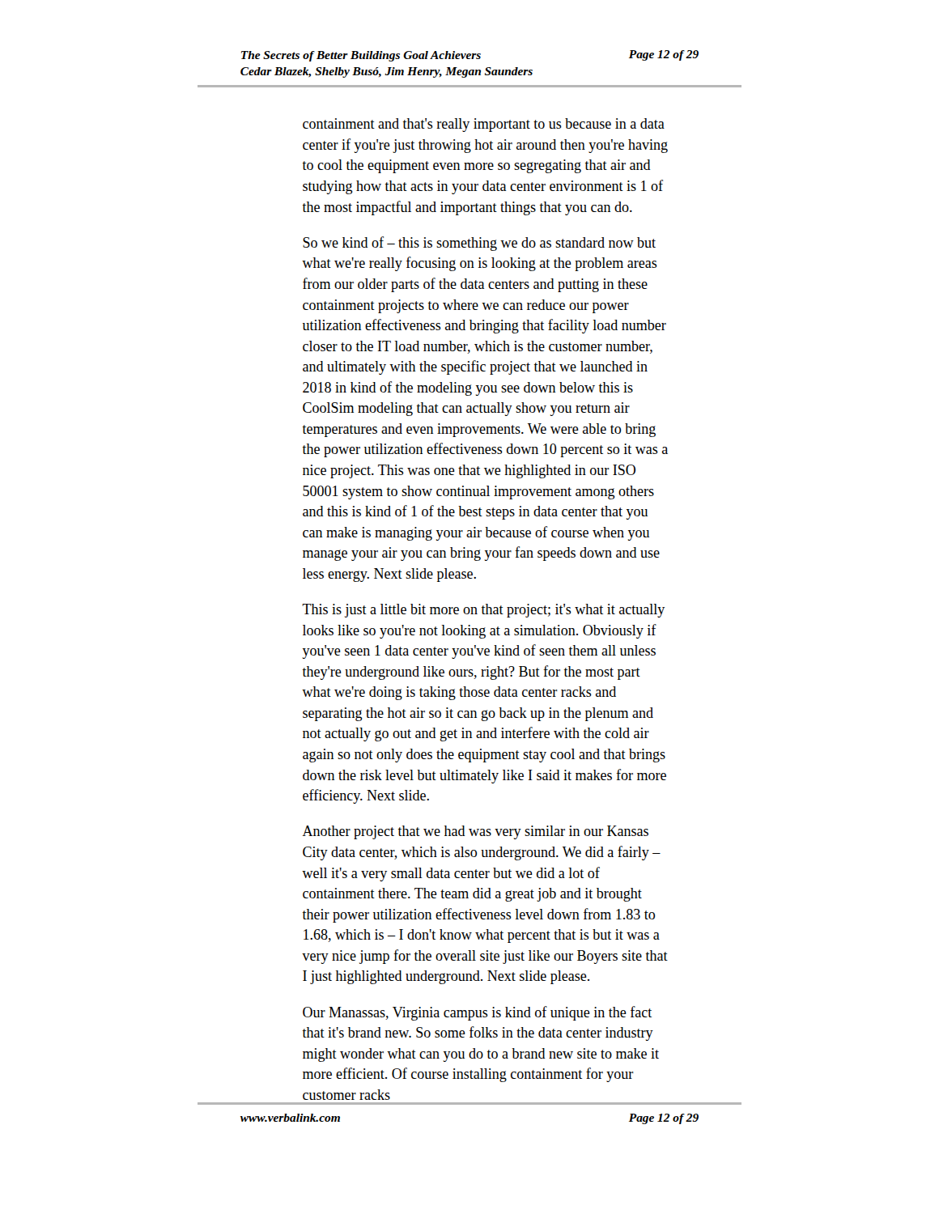The Secrets of Better Buildings Goal Achievers
Cedar Blazek, Shelby Busó, Jim Henry, Megan Saunders
Page 12 of 29
containment and that's really important to us because in a data center if you're just throwing hot air around then you're having to cool the equipment even more so segregating that air and studying how that acts in your data center environment is 1 of the most impactful and important things that you can do.
So we kind of – this is something we do as standard now but what we're really focusing on is looking at the problem areas from our older parts of the data centers and putting in these containment projects to where we can reduce our power utilization effectiveness and bringing that facility load number closer to the IT load number, which is the customer number, and ultimately with the specific project that we launched in 2018 in kind of the modeling you see down below this is CoolSim modeling that can actually show you return air temperatures and even improvements. We were able to bring the power utilization effectiveness down 10 percent so it was a nice project. This was one that we highlighted in our ISO 50001 system to show continual improvement among others and this is kind of 1 of the best steps in data center that you can make is managing your air because of course when you manage your air you can bring your fan speeds down and use less energy. Next slide please.
This is just a little bit more on that project; it's what it actually looks like so you're not looking at a simulation. Obviously if you've seen 1 data center you've kind of seen them all unless they're underground like ours, right? But for the most part what we're doing is taking those data center racks and separating the hot air so it can go back up in the plenum and not actually go out and get in and interfere with the cold air again so not only does the equipment stay cool and that brings down the risk level but ultimately like I said it makes for more efficiency. Next slide.
Another project that we had was very similar in our Kansas City data center, which is also underground. We did a fairly – well it's a very small data center but we did a lot of containment there. The team did a great job and it brought their power utilization effectiveness level down from 1.83 to 1.68, which is – I don't know what percent that is but it was a very nice jump for the overall site just like our Boyers site that I just highlighted underground. Next slide please.
Our Manassas, Virginia campus is kind of unique in the fact that it's brand new. So some folks in the data center industry might wonder what can you do to a brand new site to make it more efficient. Of course installing containment for your customer racks
www.verbalink.com
Page 12 of 29